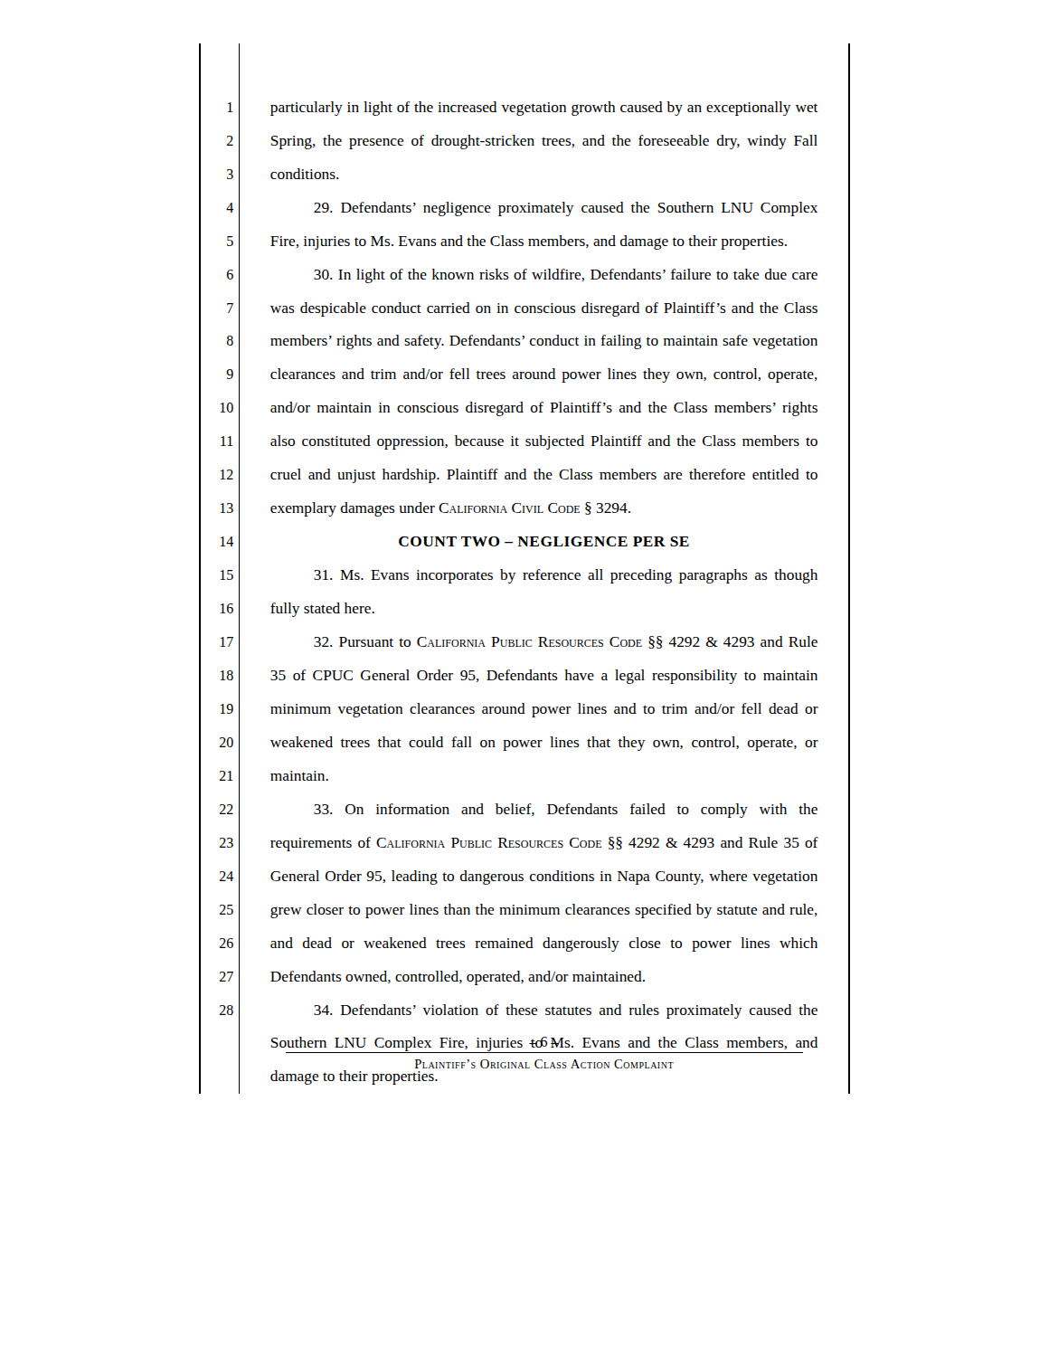1
2
3
4
5
6
7
8
9
10
11
12
13
14
15
16
17
18
19
20
21
22
23
24
25
26
27
28
particularly in light of the increased vegetation growth caused by an exceptionally wet Spring, the presence of drought-stricken trees, and the foreseeable dry, windy Fall conditions.
29. Defendants’ negligence proximately caused the Southern LNU Complex Fire, injuries to Ms. Evans and the Class members, and damage to their properties.
30. In light of the known risks of wildfire, Defendants’ failure to take due care was despicable conduct carried on in conscious disregard of Plaintiff’s and the Class members’ rights and safety. Defendants’ conduct in failing to maintain safe vegetation clearances and trim and/or fell trees around power lines they own, control, operate, and/or maintain in conscious disregard of Plaintiff’s and the Class members’ rights also constituted oppression, because it subjected Plaintiff and the Class members to cruel and unjust hardship. Plaintiff and the Class members are therefore entitled to exemplary damages under California Civil Code § 3294.
COUNT TWO – NEGLIGENCE PER SE
31. Ms. Evans incorporates by reference all preceding paragraphs as though fully stated here.
32. Pursuant to California Public Resources Code §§ 4292 & 4293 and Rule 35 of CPUC General Order 95, Defendants have a legal responsibility to maintain minimum vegetation clearances around power lines and to trim and/or fell dead or weakened trees that could fall on power lines that they own, control, operate, or maintain.
33. On information and belief, Defendants failed to comply with the requirements of California Public Resources Code §§ 4292 & 4293 and Rule 35 of General Order 95, leading to dangerous conditions in Napa County, where vegetation grew closer to power lines than the minimum clearances specified by statute and rule, and dead or weakened trees remained dangerously close to power lines which Defendants owned, controlled, operated, and/or maintained.
34. Defendants’ violation of these statutes and rules proximately caused the Southern LNU Complex Fire, injuries to Ms. Evans and the Class members, and damage to their properties.
– 6 –
Plaintiff’s Original Class Action Complaint